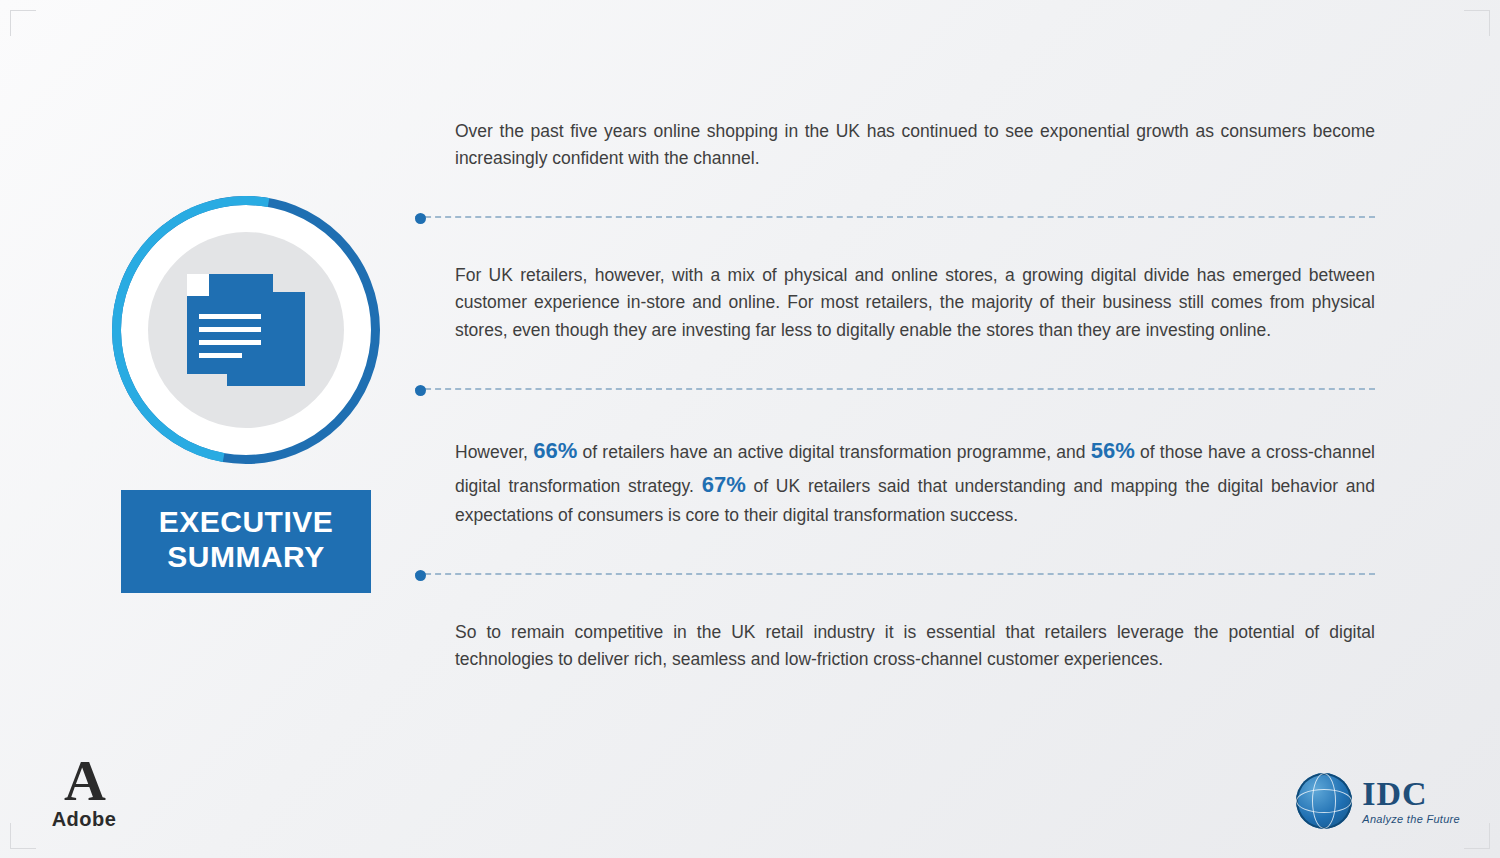EXECUTIVE
SUMMARY
Over the past five years online shopping in the UK has continued to see exponential growth as consumers become increasingly confident with the channel.
For UK retailers, however, with a mix of physical and online stores, a growing digital divide has emerged between customer experience in-store and online. For most retailers, the majority of their business still comes from physical stores, even though they are investing far less to digitally enable the stores than they are investing online.
However, 66% of retailers have an active digital transformation programme, and 56% of those have a cross-channel digital transformation strategy. 67% of UK retailers said that understanding and mapping the digital behavior and expectations of consumers is core to their digital transformation success.
So to remain competitive in the UK retail industry it is essential that retailers leverage the potential of digital technologies to deliver rich, seamless and low-friction cross-channel customer experiences.
A
Adobe
IDC
Analyze the Future